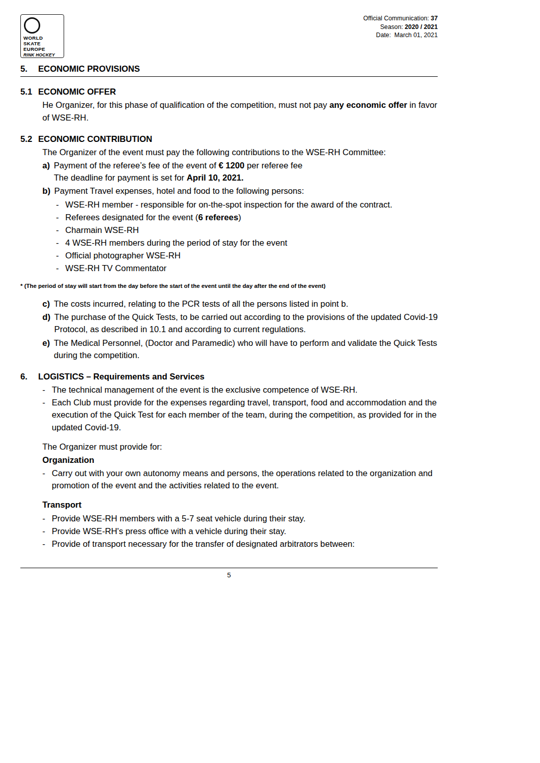WORLD
SKATE
EUROPE
RINK HOCKEY
Official Communication: 37
Season: 2020 / 2021
Date: March 01, 2021
5. ECONOMIC PROVISIONS
5.1 ECONOMIC OFFER
He Organizer, for this phase of qualification of the competition, must not pay any economic offer in favor of WSE-RH.
5.2 ECONOMIC CONTRIBUTION
The Organizer of the event must pay the following contributions to the WSE-RH Committee:
a) Payment of the referee’s fee of the event of € 1200 per referee fee
The deadline for payment is set for April 10, 2021.
b) Payment Travel expenses, hotel and food to the following persons:
WSE-RH member - responsible for on-the-spot inspection for the award of the contract.
Referees designated for the event (6 referees)
Charmain WSE-RH
4 WSE-RH members during the period of stay for the event
Official photographer WSE-RH
WSE-RH TV Commentator
* (The period of stay will start from the day before the start of the event until the day after the end of the event)
c) The costs incurred, relating to the PCR tests of all the persons listed in point b.
d) The purchase of the Quick Tests, to be carried out according to the provisions of the updated Covid-19 Protocol, as described in 10.1 and according to current regulations.
e) The Medical Personnel, (Doctor and Paramedic) who will have to perform and validate the Quick Tests during the competition.
6. LOGISTICS – Requirements and Services
The technical management of the event is the exclusive competence of WSE-RH.
Each Club must provide for the expenses regarding travel, transport, food and accommodation and the execution of the Quick Test for each member of the team, during the competition, as provided for in the updated Covid-19.
The Organizer must provide for:
Organization
Carry out with your own autonomy means and persons, the operations related to the organization and promotion of the event and the activities related to the event.
Transport
Provide WSE-RH members with a 5-7 seat vehicle during their stay.
Provide WSE-RH's press office with a vehicle during their stay.
Provide of transport necessary for the transfer of designated arbitrators between:
5